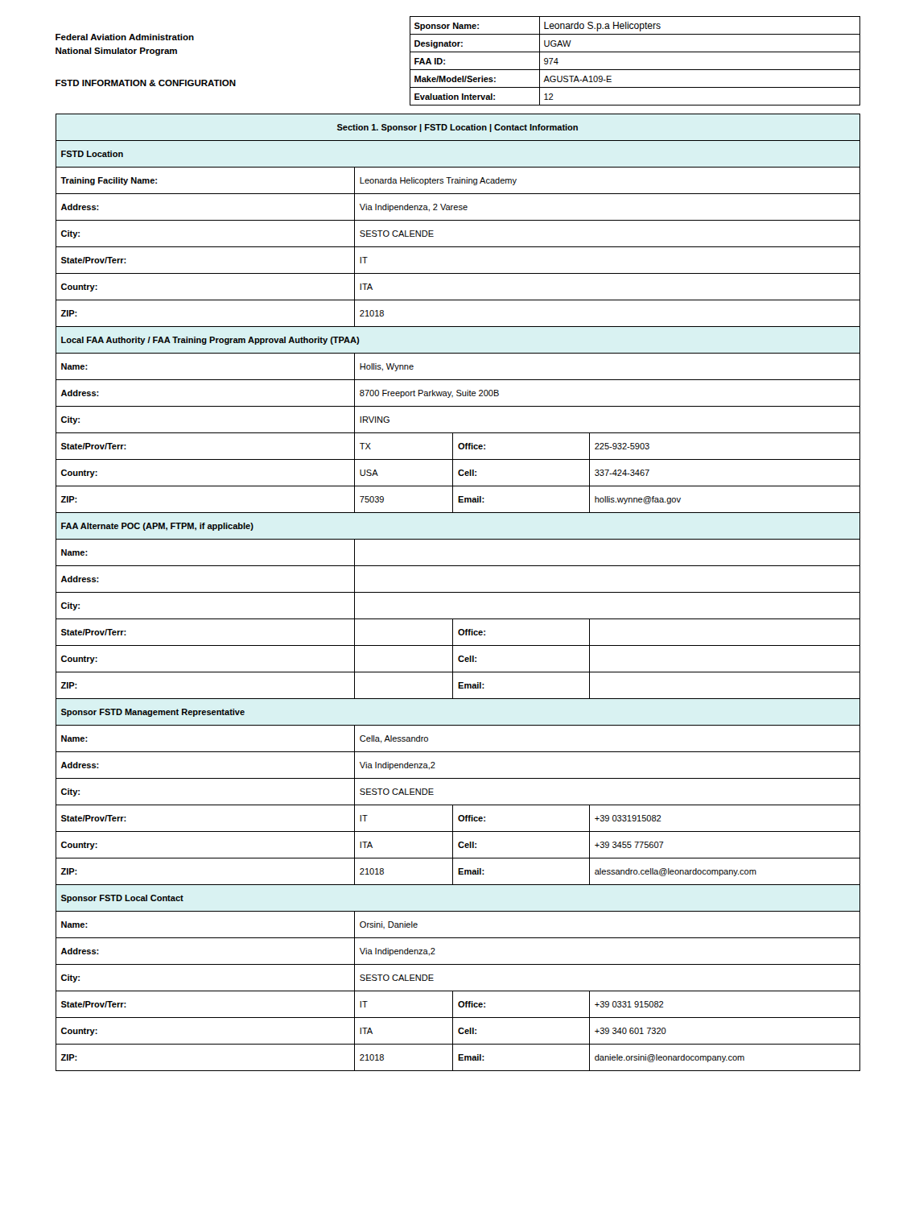Federal Aviation Administration
National Simulator Program
FSTD INFORMATION & CONFIGURATION
| Sponsor Name: | Leonardo S.p.a Helicopters |
| Designator: | UGAW |
| FAA ID: | 974 |
| Make/Model/Series: | AGUSTA-A109-E |
| Evaluation Interval: | 12 |
| Section 1. Sponsor / FSTD Location / Contact Information |
| FSTD Location |
| Training Facility Name: | Leonarda Helicopters Training Academy |
| Address: | Via Indipendenza, 2 Varese |
| City: | SESTO CALENDE |
| State/Prov/Terr: | IT |
| Country: | ITA |
| ZIP: | 21018 |
| Local FAA Authority / FAA Training Program Approval Authority (TPAA) |
| Name: | Hollis, Wynne |
| Address: | 8700 Freeport Parkway, Suite 200B |
| City: | IRVING |
| State/Prov/Terr: | TX | Office: | 225-932-5903 |
| Country: | USA | Cell: | 337-424-3467 |
| ZIP: | 75039 | Email: | hollis.wynne@faa.gov |
| FAA Alternate POC (APM, FTPM, if applicable) |
| Name: | |
| Address: | |
| City: | |
| State/Prov/Terr: | | Office: | |
| Country: | | Cell: | |
| ZIP: | | Email: | |
| Sponsor FSTD Management Representative |
| Name: | Cella, Alessandro |
| Address: | Via Indipendenza,2 |
| City: | SESTO CALENDE |
| State/Prov/Terr: | IT | Office: | +39 0331915082 |
| Country: | ITA | Cell: | +39 3455 775607 |
| ZIP: | 21018 | Email: | alessandro.cella@leonardocompany.com |
| Sponsor FSTD Local Contact |
| Name: | Orsini, Daniele |
| Address: | Via Indipendenza,2 |
| City: | SESTO CALENDE |
| State/Prov/Terr: | IT | Office: | +39 0331 915082 |
| Country: | ITA | Cell: | +39 340 601 7320 |
| ZIP: | 21018 | Email: | daniele.orsini@leonardocompany.com |